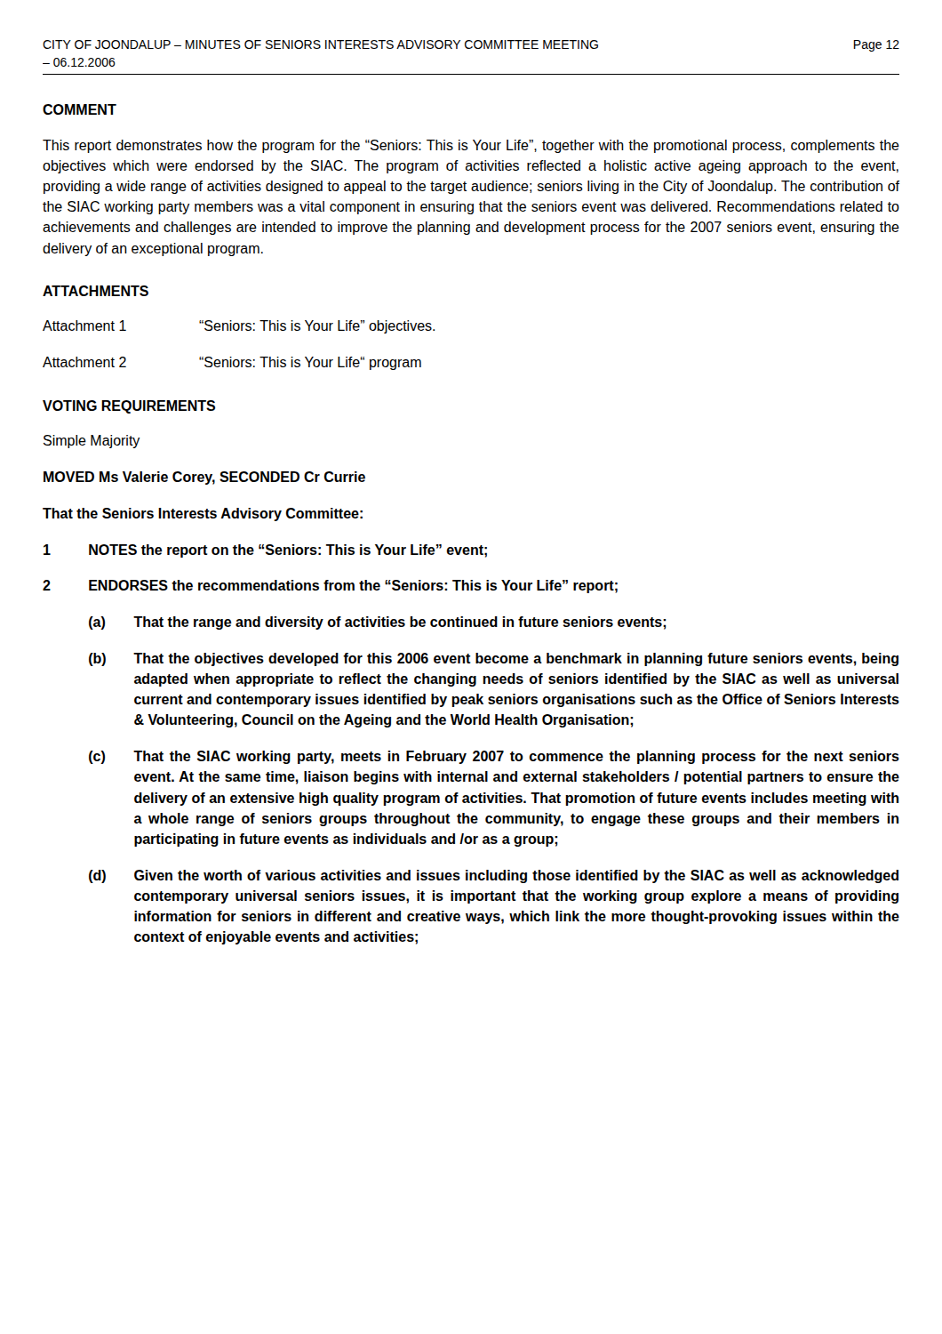CITY OF JOONDALUP – MINUTES OF SENIORS INTERESTS ADVISORY COMMITTEE MEETING
– 06.12.2006
Page 12
COMMENT
This report demonstrates how the program for the “Seniors: This is Your Life”, together with the promotional process, complements the objectives which were endorsed by the SIAC. The program of activities reflected a holistic active ageing approach to the event, providing a wide range of activities designed to appeal to the target audience; seniors living in the City of Joondalup. The contribution of the SIAC working party members was a vital component in ensuring that the seniors event was delivered. Recommendations related to achievements and challenges are intended to improve the planning and development process for the 2007 seniors event, ensuring the delivery of an exceptional program.
ATTACHMENTS
Attachment 1
“Seniors: This is Your Life” objectives.
Attachment 2
“Seniors: This is Your Life“ program
VOTING REQUIREMENTS
Simple Majority
MOVED Ms Valerie Corey, SECONDED Cr Currie
That the Seniors Interests Advisory Committee:
1
NOTES the report on the “Seniors: This is Your Life” event;
2
ENDORSES the recommendations from the “Seniors: This is Your Life” report;
(a)
That the range and diversity of activities be continued in future seniors events;
(b)
That the objectives developed for this 2006 event become a benchmark in planning future seniors events, being adapted when appropriate to reflect the changing needs of seniors identified by the SIAC as well as universal current and contemporary issues identified by peak seniors organisations such as the Office of Seniors Interests & Volunteering, Council on the Ageing and the World Health Organisation;
(c)
That the SIAC working party, meets in February 2007 to commence the planning process for the next seniors event. At the same time, liaison begins with internal and external stakeholders / potential partners to ensure the delivery of an extensive high quality program of activities. That promotion of future events includes meeting with a whole range of seniors groups throughout the community, to engage these groups and their members in participating in future events as individuals and /or as a group;
(d)
Given the worth of various activities and issues including those identified by the SIAC as well as acknowledged contemporary universal seniors issues, it is important that the working group explore a means of providing information for seniors in different and creative ways, which link the more thought-provoking issues within the context of enjoyable events and activities;